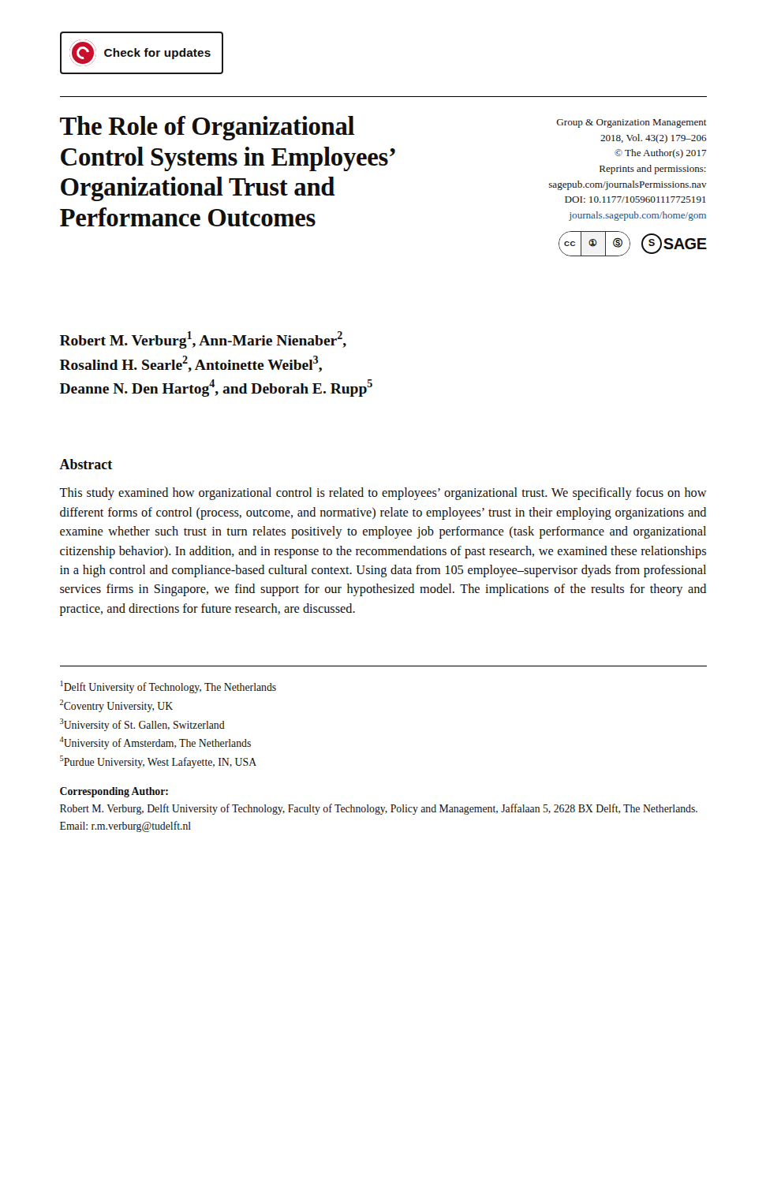Check for updates
The Role of Organizational Control Systems in Employees’ Organizational Trust and Performance Outcomes
Group & Organization Management
2018, Vol. 43(2) 179–206
© The Author(s) 2017
Reprints and permissions:
sagepub.com/journalsPermissions.nav
DOI: 10.1177/1059601117725191
journals.sagepub.com/home/gom
CC ① Ⓢ SSAGE
Robert M. Verburg1, Ann-Marie Nienaber2,
Rosalind H. Searle2, Antoinette Weibel3,
Deanne N. Den Hartog4, and Deborah E. Rupp5
Abstract
This study examined how organizational control is related to employees’ organizational trust. We specifically focus on how different forms of control (process, outcome, and normative) relate to employees’ trust in their employing organizations and examine whether such trust in turn relates positively to employee job performance (task performance and organizational citizenship behavior). In addition, and in response to the recommendations of past research, we examined these relationships in a high control and compliance-based cultural context. Using data from 105 employee–supervisor dyads from professional services firms in Singapore, we find support for our hypothesized model. The implications of the results for theory and practice, and directions for future research, are discussed.
1Delft University of Technology, The Netherlands
2Coventry University, UK
3University of St. Gallen, Switzerland
4University of Amsterdam, The Netherlands
5Purdue University, West Lafayette, IN, USA
Corresponding Author: Robert M. Verburg, Delft University of Technology, Faculty of Technology, Policy and Management, Jaffalaan 5, 2628 BX Delft, The Netherlands.
Email: r.m.verburg@tudelft.nl